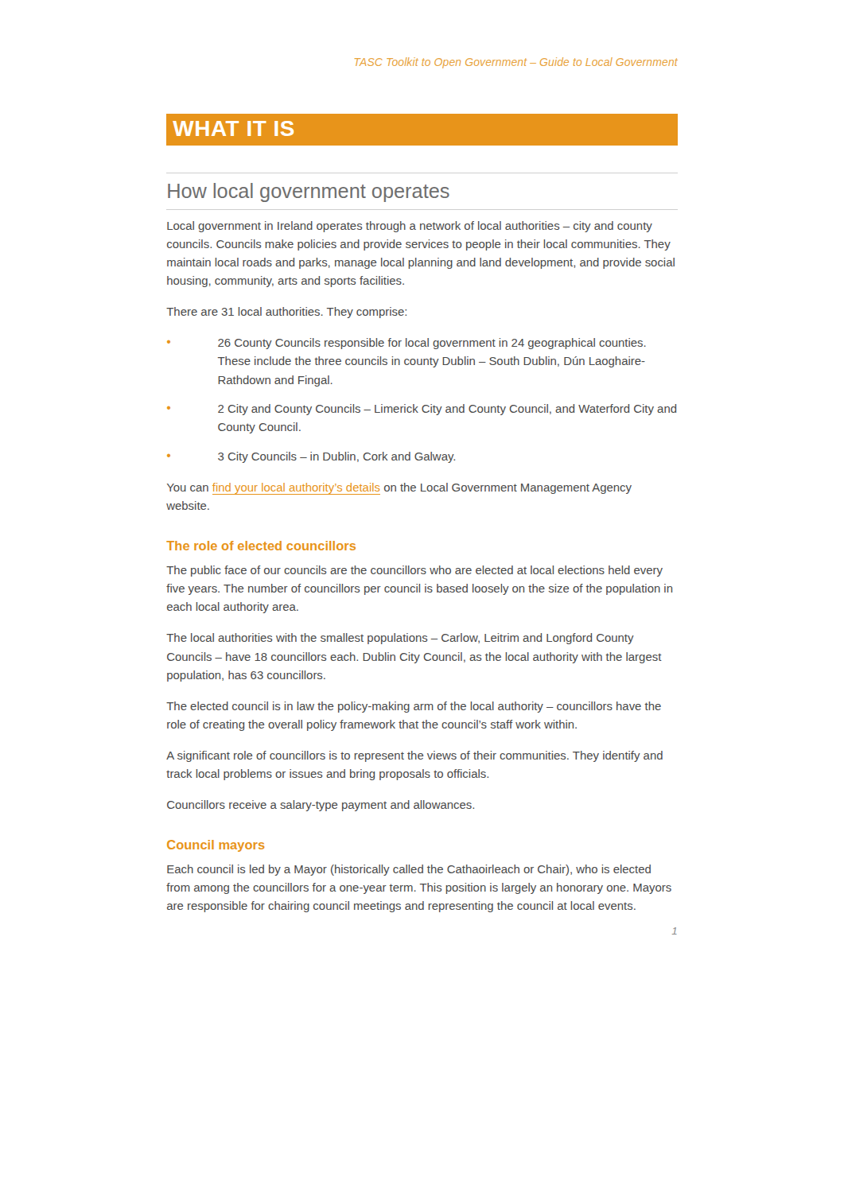TASC Toolkit to Open Government – Guide to Local Government
WHAT IT IS
How local government operates
Local government in Ireland operates through a network of local authorities – city and county councils. Councils make policies and provide services to people in their local communities. They maintain local roads and parks, manage local planning and land development, and provide social housing, community, arts and sports facilities.
There are 31 local authorities. They comprise:
26 County Councils responsible for local government in 24 geographical counties. These include the three councils in county Dublin – South Dublin, Dún Laoghaire-Rathdown and Fingal.
2 City and County Councils – Limerick City and County Council, and Waterford City and County Council.
3 City Councils – in Dublin, Cork and Galway.
You can find your local authority’s details on the Local Government Management Agency website.
The role of elected councillors
The public face of our councils are the councillors who are elected at local elections held every five years. The number of councillors per council is based loosely on the size of the population in each local authority area.
The local authorities with the smallest populations – Carlow, Leitrim and Longford County Councils – have 18 councillors each. Dublin City Council, as the local authority with the largest population, has 63 councillors.
The elected council is in law the policy-making arm of the local authority – councillors have the role of creating the overall policy framework that the council’s staff work within.
A significant role of councillors is to represent the views of their communities. They identify and track local problems or issues and bring proposals to officials.
Councillors receive a salary-type payment and allowances.
Council mayors
Each council is led by a Mayor (historically called the Cathaoirleach or Chair), who is elected from among the councillors for a one-year term. This position is largely an honorary one. Mayors are responsible for chairing council meetings and representing the council at local events.
1